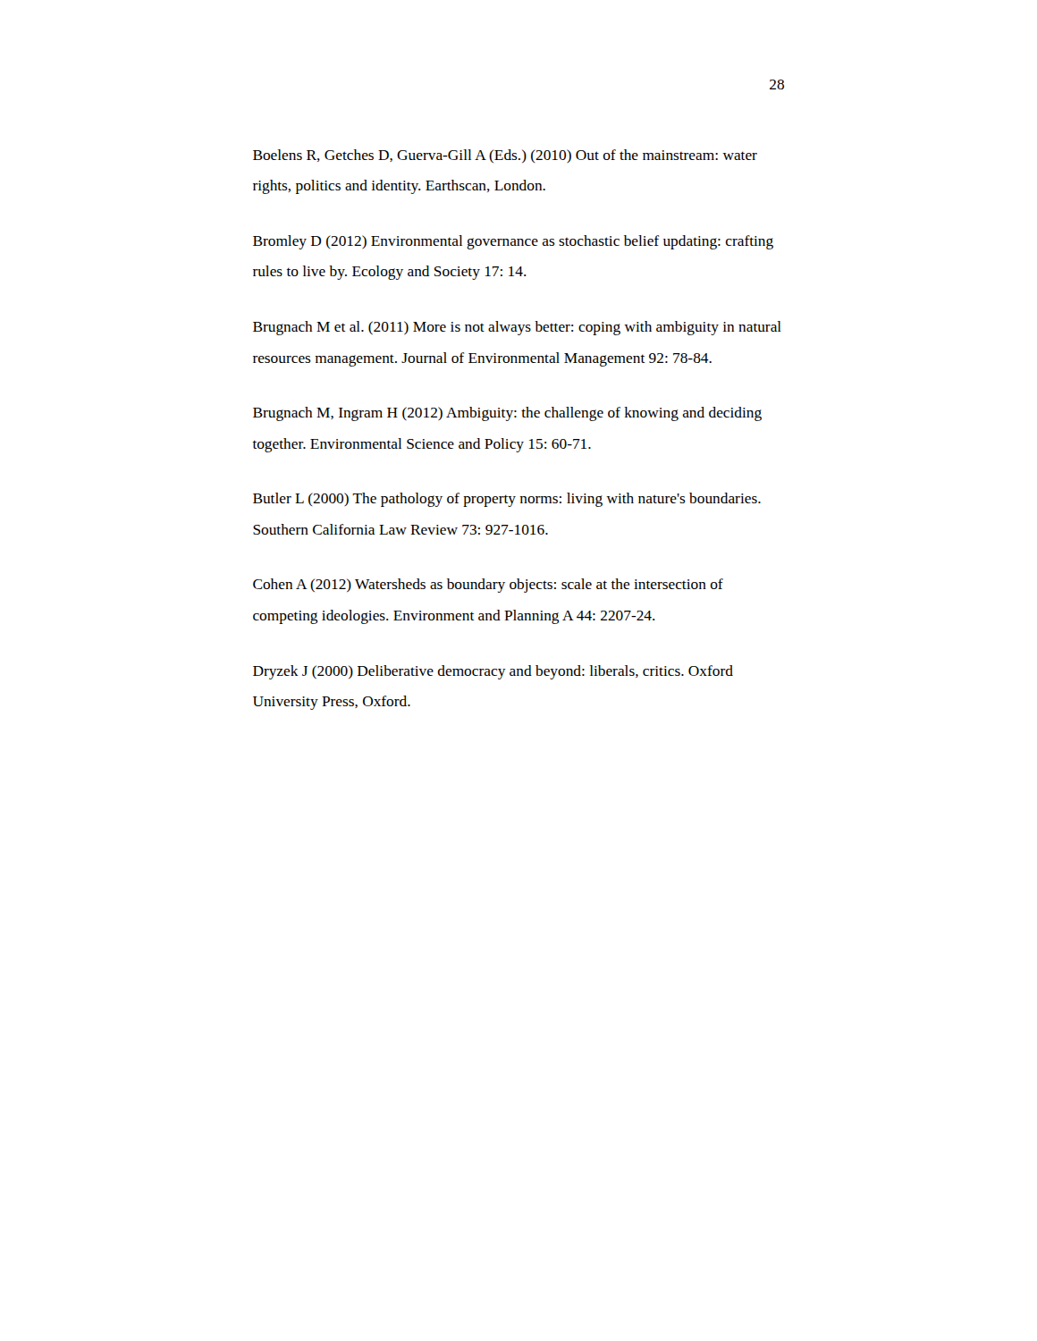28
Boelens R, Getches D, Guerva-Gill A (Eds.) (2010) Out of the mainstream: water rights, politics and identity. Earthscan, London.
Bromley D (2012) Environmental governance as stochastic belief updating: crafting rules to live by. Ecology and Society 17: 14.
Brugnach M et al. (2011) More is not always better: coping with ambiguity in natural resources management. Journal of Environmental Management 92: 78-84.
Brugnach M, Ingram H (2012) Ambiguity: the challenge of knowing and deciding together. Environmental Science and Policy 15: 60-71.
Butler L (2000) The pathology of property norms: living with nature's boundaries. Southern California Law Review 73: 927-1016.
Cohen A (2012) Watersheds as boundary objects: scale at the intersection of competing ideologies. Environment and Planning A 44: 2207-24.
Dryzek J (2000) Deliberative democracy and beyond: liberals, critics. Oxford University Press, Oxford.